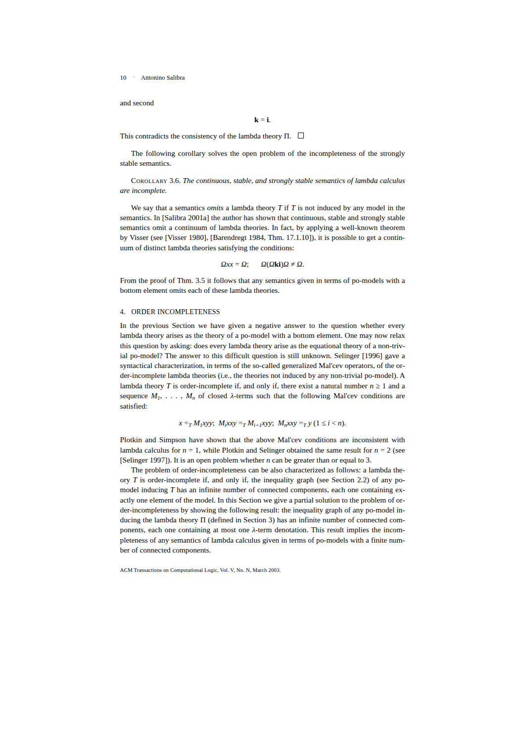10·Antonino Salibra
and second
k = i.
This contradicts the consistency of the lambda theory Π.
The following corollary solves the open problem of the incompleteness of the strongly stable semantics.
Corollary 3.6. The continuous, stable, and strongly stable semantics of lambda calculus are incomplete.
We say that a semantics omits a lambda theory T if T is not induced by any model in the semantics. In [Salibra 2001a] the author has shown that continuous, stable and strongly stable semantics omit a continuum of lambda theories. In fact, by applying a well-known theorem by Visser (see [Visser 1980], [Barendregt 1984, Thm. 17.1.10]), it is possible to get a continuum of distinct lambda theories satisfying the conditions:
Ωxx = Ω; Ω(Ωki) Ω ≠ Ω.
From the proof of Thm. 3.5 it follows that any semantics given in terms of po-models with a bottom element omits each of these lambda theories.
4. ORDER INCOMPLETENESS
In the previous Section we have given a negative answer to the question whether every lambda theory arises as the theory of a po-model with a bottom element. One may now relax this question by asking: does every lambda theory arise as the equational theory of a non-trivial po-model? The answer to this difficult question is still unknown. Selinger [1996] gave a syntactical characterization, in terms of the so-called generalized Mal'cev operators, of the order-incomplete lambda theories (i.e., the theories not induced by any non-trivial po-model). A lambda theory T is order-incomplete if, and only if, there exist a natural number n ≥ 1 and a sequence M 1, . . . , Mn of closed λ-terms such that the following Mal'cev conditions are satisfied:
x =T M 1 xyy; Mixxy =T Mi+1 xyy; Mnxxy =T y (1 ≤ i < n).
Plotkin and Simpson have shown that the above Mal'cev conditions are inconsistent with lambda calculus for n = 1, while Plotkin and Selinger obtained the same result for n = 2 (see [Selinger 1997]). It is an open problem whether n can be greater than or equal to 3.
The problem of order-incompleteness can be also characterized as follows: a lambda theory T is order-incomplete if, and only if, the inequality graph (see Section 2.2) of any po-model inducing T has an infinite number of connected components, each one containing exactly one element of the model. In this Section we give a partial solution to the problem of order-incompleteness by showing the following result: the inequality graph of any po-model inducing the lambda theory Π (defined in Section 3) has an infinite number of connected components, each one containing at most one λ-term denotation. This result implies the incompleteness of any semantics of lambda calculus given in terms of po-models with a finite number of connected components.
ACM Transactions on Computational Logic, Vol. V, No. N, March 2003.